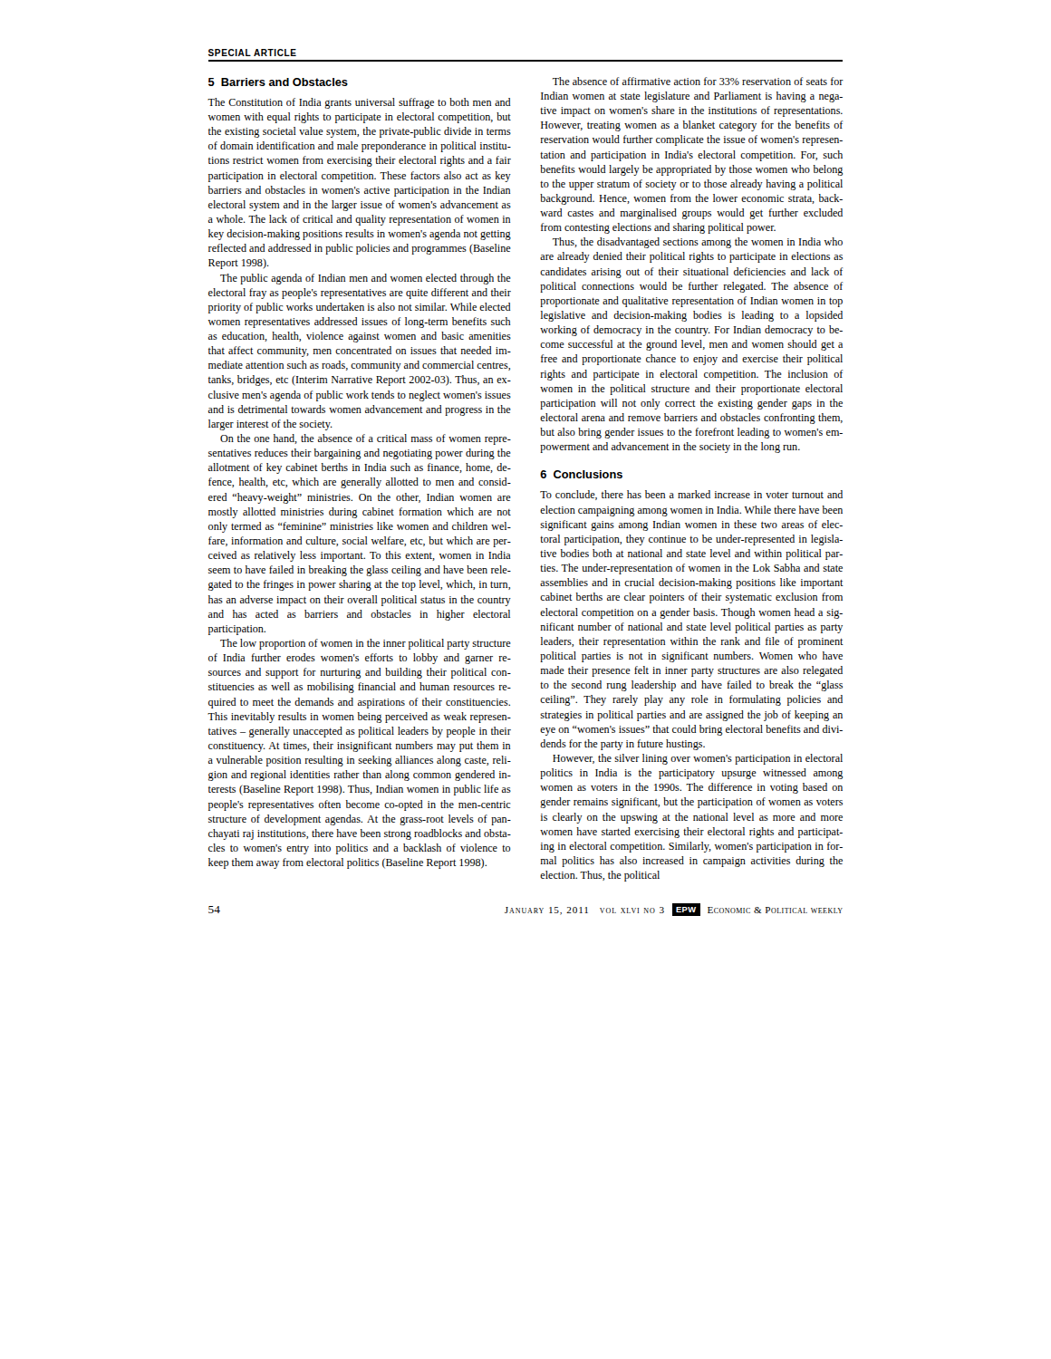Special Article
5 Barriers and Obstacles
The Constitution of India grants universal suffrage to both men and women with equal rights to participate in electoral competition, but the existing societal value system, the private-public divide in terms of domain identification and male preponderance in political institutions restrict women from exercising their electoral rights and a fair participation in electoral competition. These factors also act as key barriers and obstacles in women's active participation in the Indian electoral system and in the larger issue of women's advancement as a whole. The lack of critical and quality representation of women in key decision-making positions results in women's agenda not getting reflected and addressed in public policies and programmes (Baseline Report 1998).
The public agenda of Indian men and women elected through the electoral fray as people's representatives are quite different and their priority of public works undertaken is also not similar. While elected women representatives addressed issues of long-term benefits such as education, health, violence against women and basic amenities that affect community, men concentrated on issues that needed immediate attention such as roads, community and commercial centres, tanks, bridges, etc (Interim Narrative Report 2002-03). Thus, an exclusive men's agenda of public work tends to neglect women's issues and is detrimental towards women advancement and progress in the larger interest of the society.
On the one hand, the absence of a critical mass of women representatives reduces their bargaining and negotiating power during the allotment of key cabinet berths in India such as finance, home, defence, health, etc, which are generally allotted to men and considered “heavy-weight” ministries. On the other, Indian women are mostly allotted ministries during cabinet formation which are not only termed as “feminine” ministries like women and children welfare, information and culture, social welfare, etc, but which are perceived as relatively less important. To this extent, women in India seem to have failed in breaking the glass ceiling and have been relegated to the fringes in power sharing at the top level, which, in turn, has an adverse impact on their overall political status in the country and has acted as barriers and obstacles in higher electoral participation.
The low proportion of women in the inner political party structure of India further erodes women's efforts to lobby and garner resources and support for nurturing and building their political constituencies as well as mobilising financial and human resources required to meet the demands and aspirations of their constituencies. This inevitably results in women being perceived as weak representatives – generally unaccepted as political leaders by people in their constituency. At times, their insignificant numbers may put them in a vulnerable position resulting in seeking alliances along caste, religion and regional identities rather than along common gendered interests (Baseline Report 1998). Thus, Indian women in public life as people's representatives often become co-opted in the men-centric structure of development agendas. At the grass-root levels of panchayati raj institutions, there have been strong roadblocks and obstacles to women's entry into politics and a backlash of violence to keep them away from electoral politics (Baseline Report 1998).
The absence of affirmative action for 33% reservation of seats for Indian women at state legislature and Parliament is having a negative impact on women's share in the institutions of representations. However, treating women as a blanket category for the benefits of reservation would further complicate the issue of women's representation and participation in India's electoral competition. For, such benefits would largely be appropriated by those women who belong to the upper stratum of society or to those already having a political background. Hence, women from the lower economic strata, backward castes and marginalised groups would get further excluded from contesting elections and sharing political power.
Thus, the disadvantaged sections among the women in India who are already denied their political rights to participate in elections as candidates arising out of their situational deficiencies and lack of political connections would be further relegated. The absence of proportionate and qualitative representation of Indian women in top legislative and decision-making bodies is leading to a lopsided working of democracy in the country. For Indian democracy to become successful at the ground level, men and women should get a free and proportionate chance to enjoy and exercise their political rights and participate in electoral competition. The inclusion of women in the political structure and their proportionate electoral participation will not only correct the existing gender gaps in the electoral arena and remove barriers and obstacles confronting them, but also bring gender issues to the forefront leading to women's empowerment and advancement in the society in the long run.
6 Conclusions
To conclude, there has been a marked increase in voter turnout and election campaigning among women in India. While there have been significant gains among Indian women in these two areas of electoral participation, they continue to be under-represented in legislative bodies both at national and state level and within political parties. The under-representation of women in the Lok Sabha and state assemblies and in crucial decision-making positions like important cabinet berths are clear pointers of their systematic exclusion from electoral competition on a gender basis. Though women head a significant number of national and state level political parties as party leaders, their representation within the rank and file of prominent political parties is not in significant numbers. Women who have made their presence felt in inner party structures are also relegated to the second rung leadership and have failed to break the “glass ceiling”. They rarely play any role in formulating policies and strategies in political parties and are assigned the job of keeping an eye on “women's issues” that could bring electoral benefits and dividends for the party in future hustings.
However, the silver lining over women's participation in electoral politics in India is the participatory upsurge witnessed among women as voters in the 1990s. The difference in voting based on gender remains significant, but the participation of women as voters is clearly on the upswing at the national level as more and more women have started exercising their electoral rights and participating in electoral competition. Similarly, women's participation in formal politics has also increased in campaign activities during the election. Thus, the political
54
January 15, 2011 vol xlvi no 3 EPW Economic & Political weekly